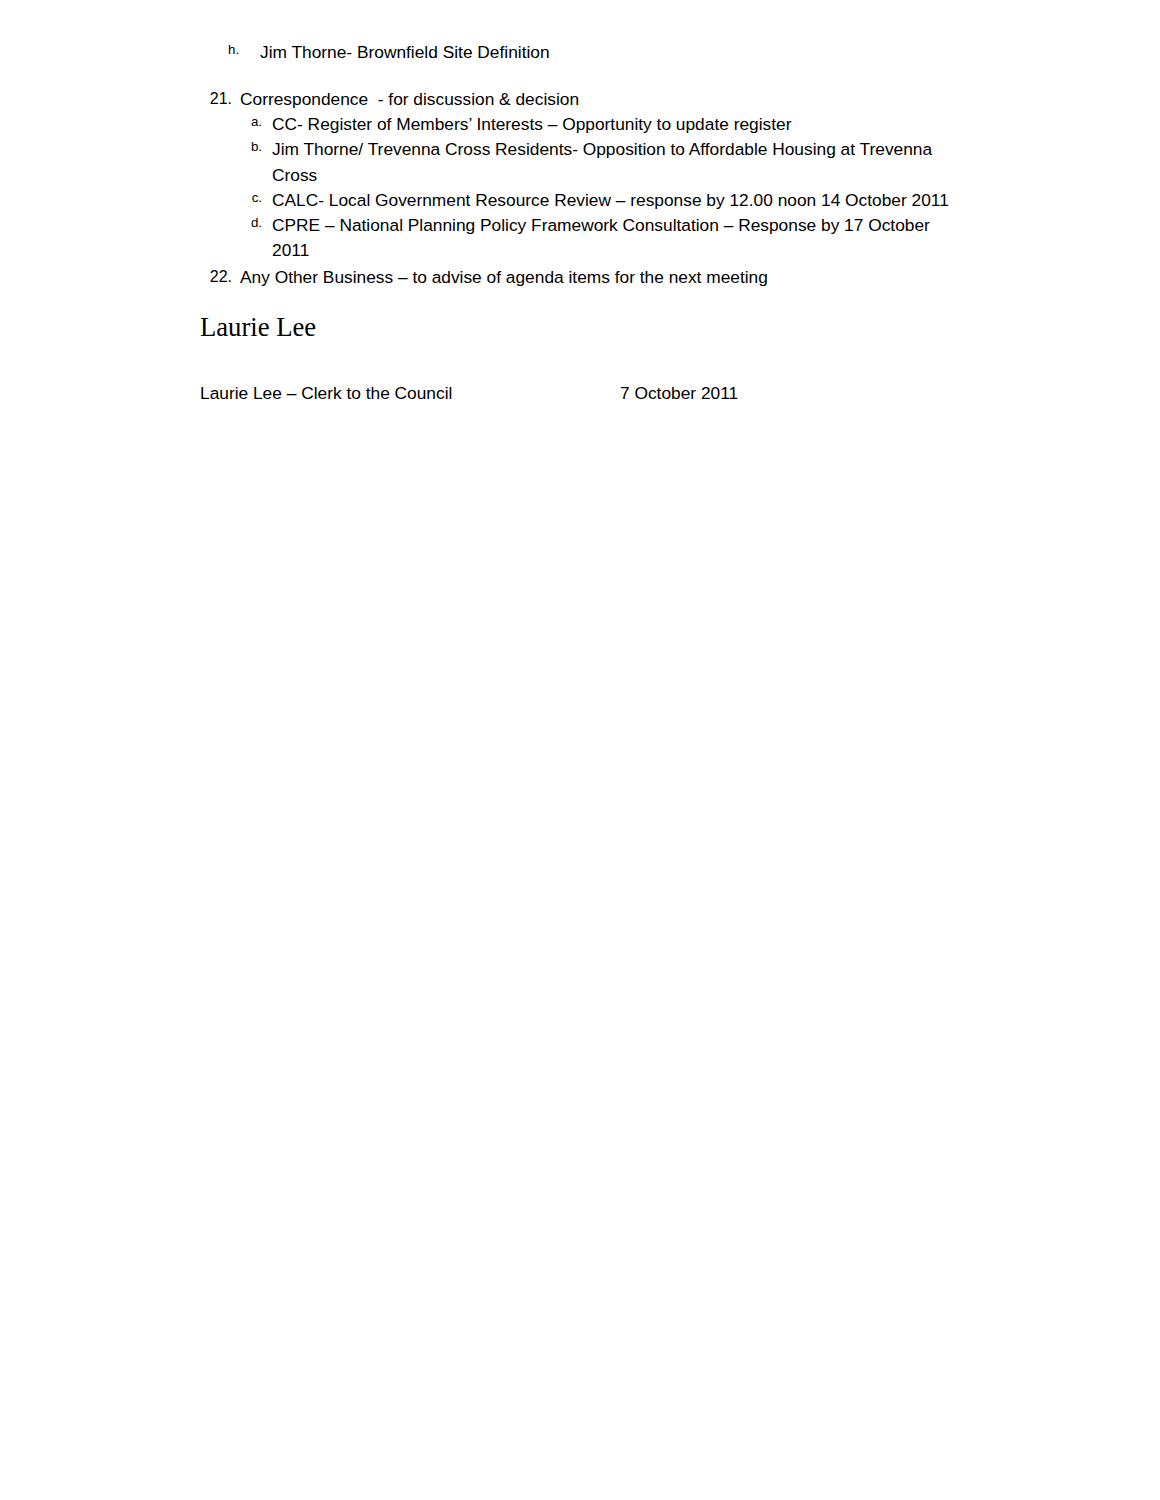h. Jim Thorne- Brownfield Site Definition
21. Correspondence - for discussion & decision
a. CC- Register of Members’ Interests – Opportunity to update register
b. Jim Thorne/ Trevenna Cross Residents- Opposition to Affordable Housing at Trevenna Cross
c. CALC- Local Government Resource Review – response by 12.00 noon 14 October 2011
d. CPRE – National Planning Policy Framework Consultation – Response by 17 October 2011
22. Any Other Business – to advise of agenda items for the next meeting
Laurie Lee
Laurie Lee – Clerk to the Council 7 October 2011